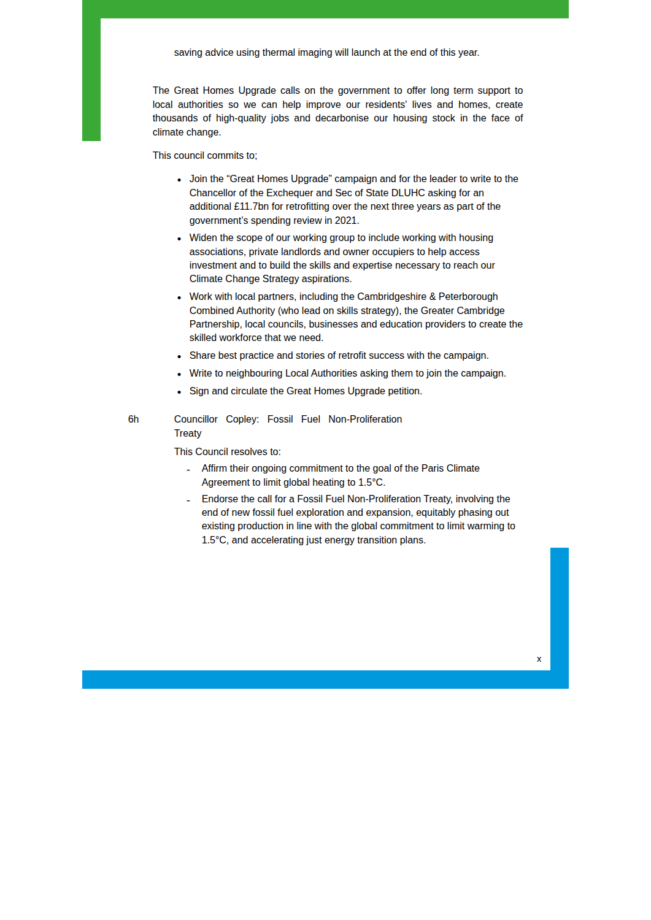saving advice using thermal imaging will launch at the end of this year.
The Great Homes Upgrade calls on the government to offer long term support to local authorities so we can help improve our residents' lives and homes, create thousands of high-quality jobs and decarbonise our housing stock in the face of climate change.
This council commits to;
Join the “Great Homes Upgrade” campaign and for the leader to write to the Chancellor of the Exchequer and Sec of State DLUHC asking for an additional £11.7bn for retrofitting over the next three years as part of the government’s spending review in 2021.
Widen the scope of our working group to include working with housing associations, private landlords and owner occupiers to help access investment and to build the skills and expertise necessary to reach our Climate Change Strategy aspirations.
Work with local partners, including the Cambridgeshire & Peterborough Combined Authority (who lead on skills strategy), the Greater Cambridge Partnership, local councils, businesses and education providers to create the skilled workforce that we need.
Share best practice and stories of retrofit success with the campaign.
Write to neighbouring Local Authorities asking them to join the campaign.
Sign and circulate the Great Homes Upgrade petition.
6h
Councillor Copley: Fossil Fuel Non-Proliferation
Treaty
This Council resolves to:
Affirm their ongoing commitment to the goal of the Paris Climate Agreement to limit global heating to 1.5°C.
Endorse the call for a Fossil Fuel Non-Proliferation Treaty, involving the end of new fossil fuel exploration and expansion, equitably phasing out existing production in line with the global commitment to limit warming to 1.5°C, and accelerating just energy transition plans.
x